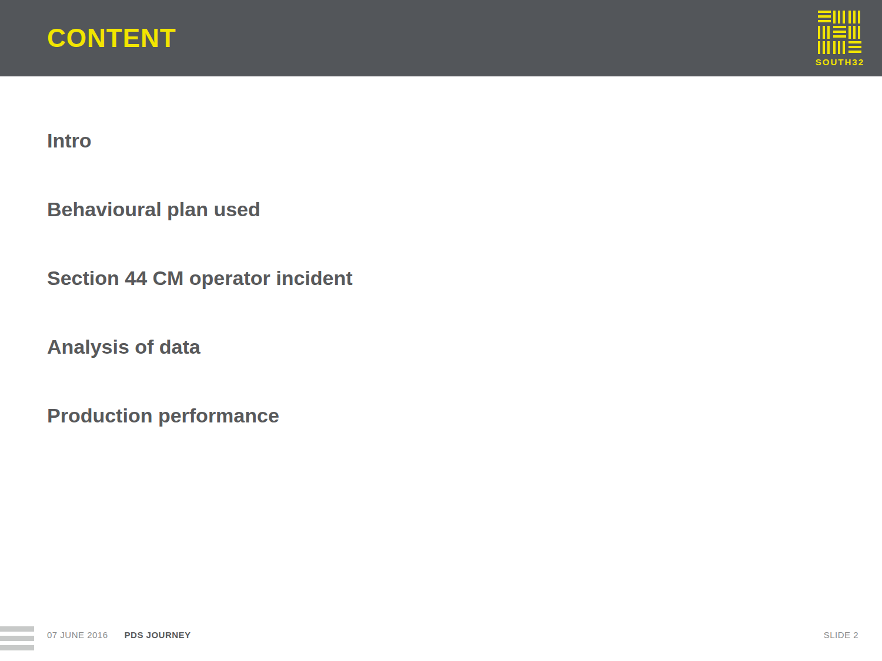CONTENT
SOUTH32
Intro
Behavioural plan used
Section 44 CM operator incident
Analysis of data
Production performance
07 JUNE 2016 PDS JOURNEY
SLIDE 2